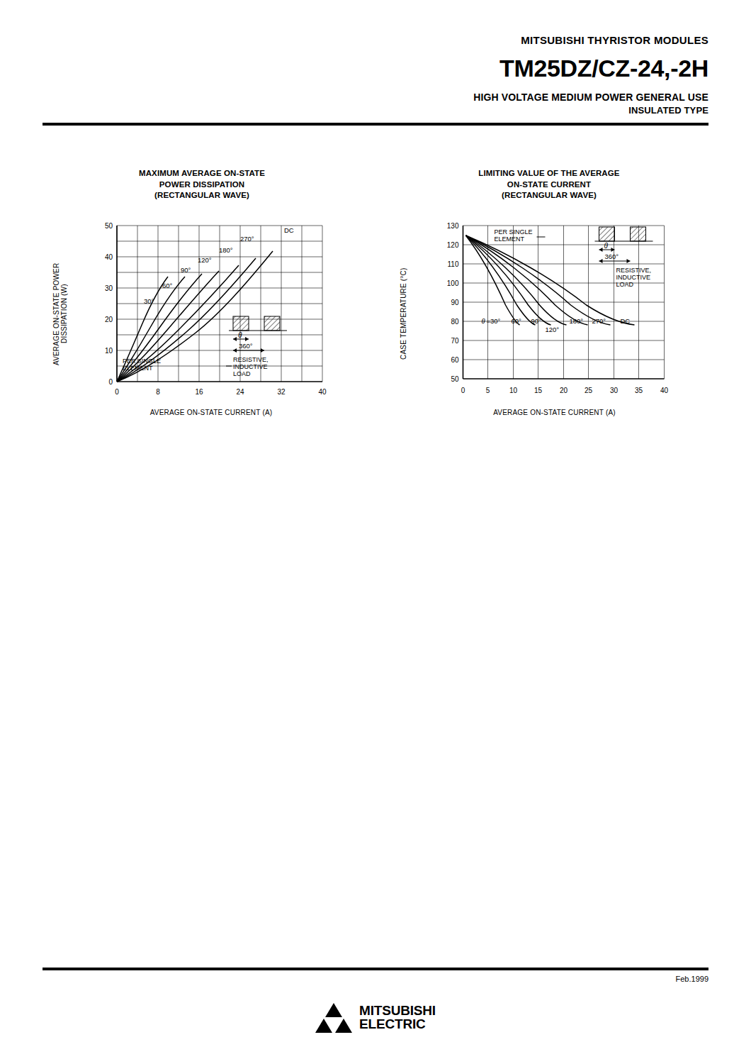MITSUBISHI THYRISTOR MODULES
TM25DZ/CZ-24,-2H
HIGH VOLTAGE MEDIUM POWER GENERAL USE
INSULATED TYPE
MAXIMUM AVERAGE ON-STATE
POWER DISSIPATION
(RECTANGULAR WAVE)
AVERAGE ON-STATE POWER
DISSIPATION (W)
50 40 30 20 10 0 0 8 16 24 32 40 30° 60° 90° 120° 180° 270° DC θ 360° PER SINGLE ELEMENT RESISTIVE, INDUCTIVE LOAD
AVERAGE ON-STATE CURRENT (A)
LIMITING VALUE OF THE AVERAGE
ON-STATE CURRENT
(RECTANGULAR WAVE)
CASE TEMPERATURE (°C)
130 120 110 100 90 80 70 60 50 0 5 10 15 20 25 30 35 40 θ =30° 60° 90° 120° 180° 270° DC PER SINGLE ELEMENT θ 360° RESISTIVE, INDUCTIVE LOAD
AVERAGE ON-STATE CURRENT (A)
Feb.1999
MITSUBISHI
ELECTRIC